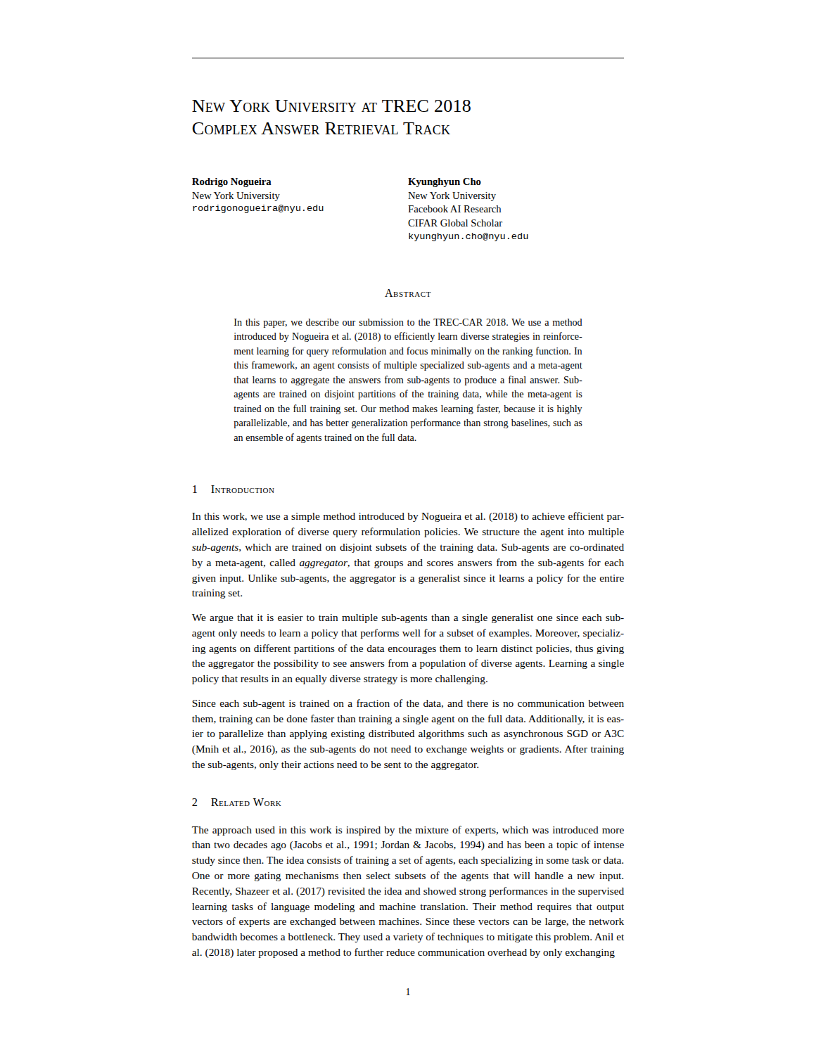New York University at TREC 2018
Complex Answer Retrieval Track
Rodrigo Nogueira
New York University
rodrigonogueira@nyu.edu
Kyunghyun Cho
New York University
Facebook AI Research
CIFAR Global Scholar
kyunghyun.cho@nyu.edu
Abstract
In this paper, we describe our submission to the TREC-CAR 2018. We use a method introduced by Nogueira et al. (2018) to efficiently learn diverse strategies in reinforcement learning for query reformulation and focus minimally on the ranking function. In this framework, an agent consists of multiple specialized sub-agents and a meta-agent that learns to aggregate the answers from sub-agents to produce a final answer. Sub-agents are trained on disjoint partitions of the training data, while the meta-agent is trained on the full training set. Our method makes learning faster, because it is highly parallelizable, and has better generalization performance than strong baselines, such as an ensemble of agents trained on the full data.
1 Introduction
In this work, we use a simple method introduced by Nogueira et al. (2018) to achieve efficient parallelized exploration of diverse query reformulation policies. We structure the agent into multiple sub-agents, which are trained on disjoint subsets of the training data. Sub-agents are co-ordinated by a meta-agent, called aggregator, that groups and scores answers from the sub-agents for each given input. Unlike sub-agents, the aggregator is a generalist since it learns a policy for the entire training set.
We argue that it is easier to train multiple sub-agents than a single generalist one since each sub-agent only needs to learn a policy that performs well for a subset of examples. Moreover, specializing agents on different partitions of the data encourages them to learn distinct policies, thus giving the aggregator the possibility to see answers from a population of diverse agents. Learning a single policy that results in an equally diverse strategy is more challenging.
Since each sub-agent is trained on a fraction of the data, and there is no communication between them, training can be done faster than training a single agent on the full data. Additionally, it is easier to parallelize than applying existing distributed algorithms such as asynchronous SGD or A3C (Mnih et al., 2016), as the sub-agents do not need to exchange weights or gradients. After training the sub-agents, only their actions need to be sent to the aggregator.
2 Related Work
The approach used in this work is inspired by the mixture of experts, which was introduced more than two decades ago (Jacobs et al., 1991; Jordan & Jacobs, 1994) and has been a topic of intense study since then. The idea consists of training a set of agents, each specializing in some task or data. One or more gating mechanisms then select subsets of the agents that will handle a new input. Recently, Shazeer et al. (2017) revisited the idea and showed strong performances in the supervised learning tasks of language modeling and machine translation. Their method requires that output vectors of experts are exchanged between machines. Since these vectors can be large, the network bandwidth becomes a bottleneck. They used a variety of techniques to mitigate this problem. Anil et al. (2018) later proposed a method to further reduce communication overhead by only exchanging
1